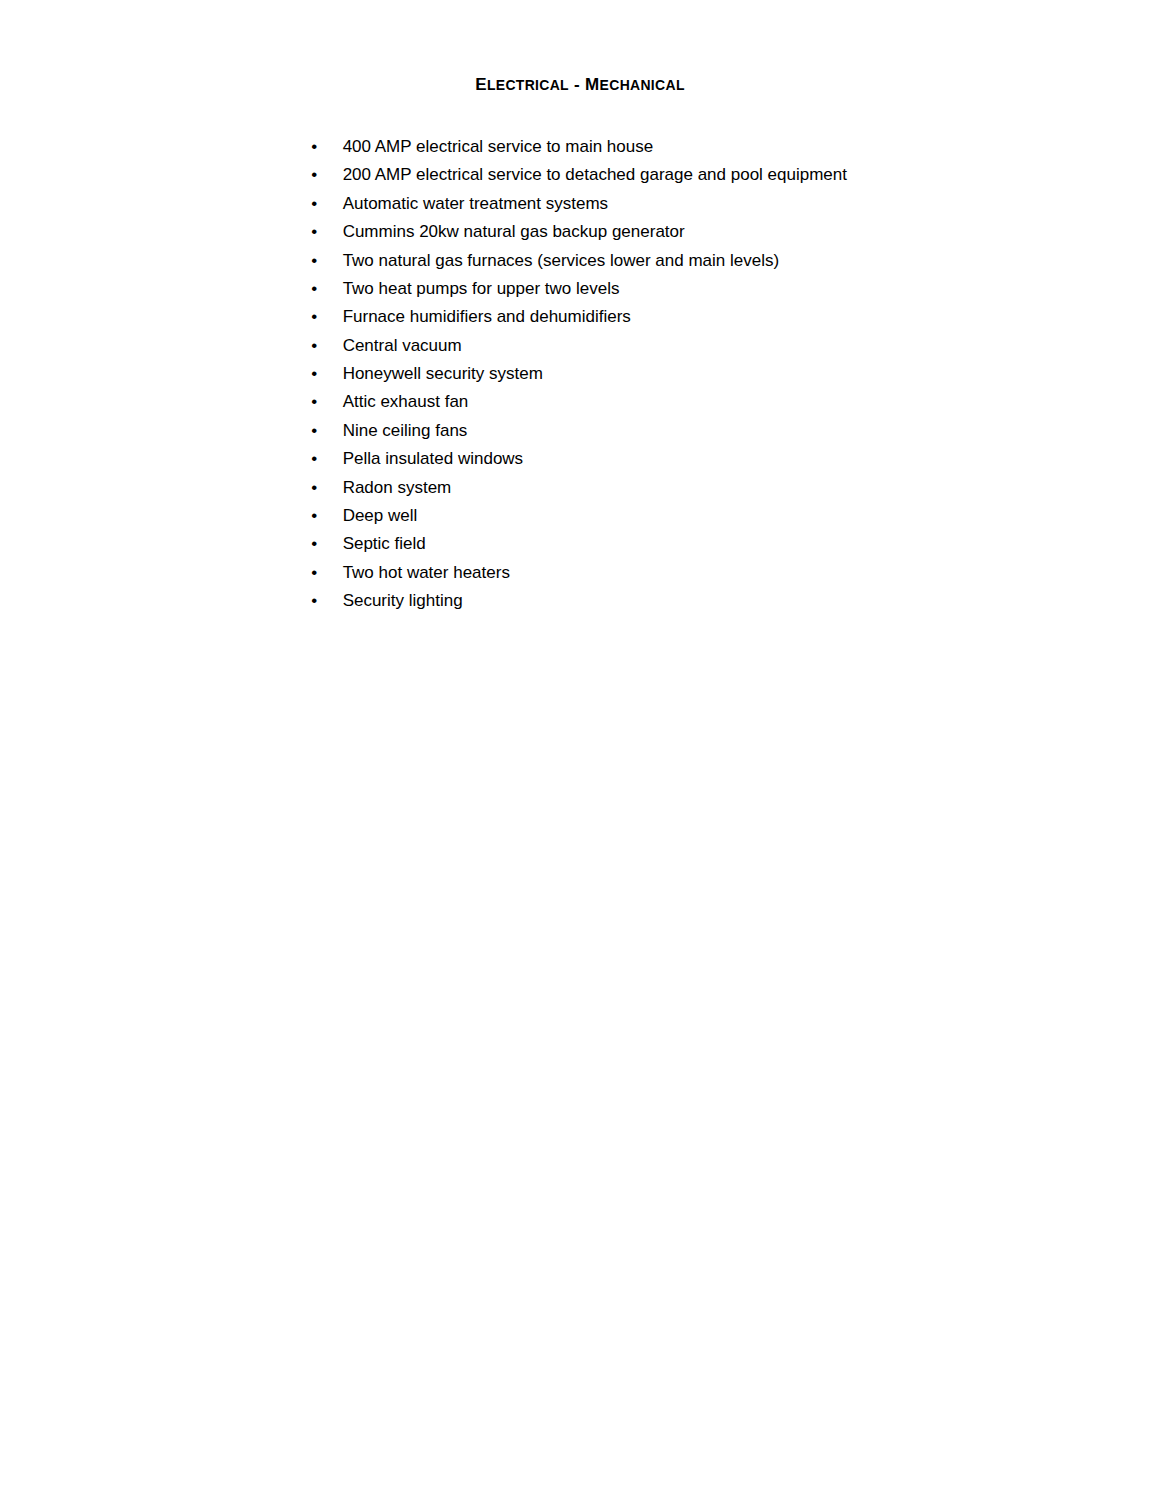ELECTRICAL - MECHANICAL
400 AMP electrical service to main house
200 AMP electrical service to detached garage and pool equipment
Automatic water treatment systems
Cummins 20kw natural gas backup generator
Two natural gas furnaces (services lower and main levels)
Two heat pumps for upper two levels
Furnace humidifiers and dehumidifiers
Central vacuum
Honeywell security system
Attic exhaust fan
Nine ceiling fans
Pella insulated windows
Radon system
Deep well
Septic field
Two hot water heaters
Security lighting